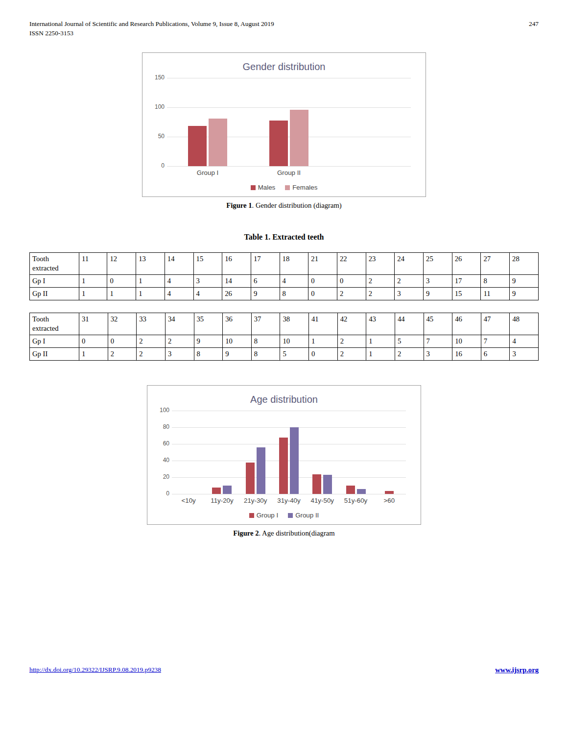International Journal of Scientific and Research Publications, Volume 9, Issue 8, August 2019
ISSN 2250-3153
247
Gender distribution
150
100
50
0
Group I
Group II
Males
Females
Figure 1. Gender distribution (diagram)
Table 1. Extracted teeth
| Tooth extracted | 11 | 12 | 13 | 14 | 15 | 16 | 17 | 18 | 21 | 22 | 23 | 24 | 25 | 26 | 27 | 28 |
| Gp I | 1 | 0 | 1 | 4 | 3 | 14 | 6 | 4 | 0 | 0 | 2 | 2 | 3 | 17 | 8 | 9 |
| Gp II | 1 | 1 | 1 | 4 | 4 | 26 | 9 | 8 | 0 | 2 | 2 | 3 | 9 | 15 | 11 | 9 |
| Tooth extracted | 31 | 32 | 33 | 34 | 35 | 36 | 37 | 38 | 41 | 42 | 43 | 44 | 45 | 46 | 47 | 48 |
| Gp I | 0 | 0 | 2 | 2 | 9 | 10 | 8 | 10 | 1 | 2 | 1 | 5 | 7 | 10 | 7 | 4 |
| Gp II | 1 | 2 | 2 | 3 | 8 | 9 | 8 | 5 | 0 | 2 | 1 | 2 | 3 | 16 | 6 | 3 |
Age distribution
100
80
60
40
20
0
<10y
11y-20y
21y-30y
31y-40y
41y-50y
51y-60y
>60
Group I
Group II
Figure 2. Age distribution(diagram
http://dx.doi.org/10.29322/IJSRP.9.08.2019.p9238
www.ijsrp.org